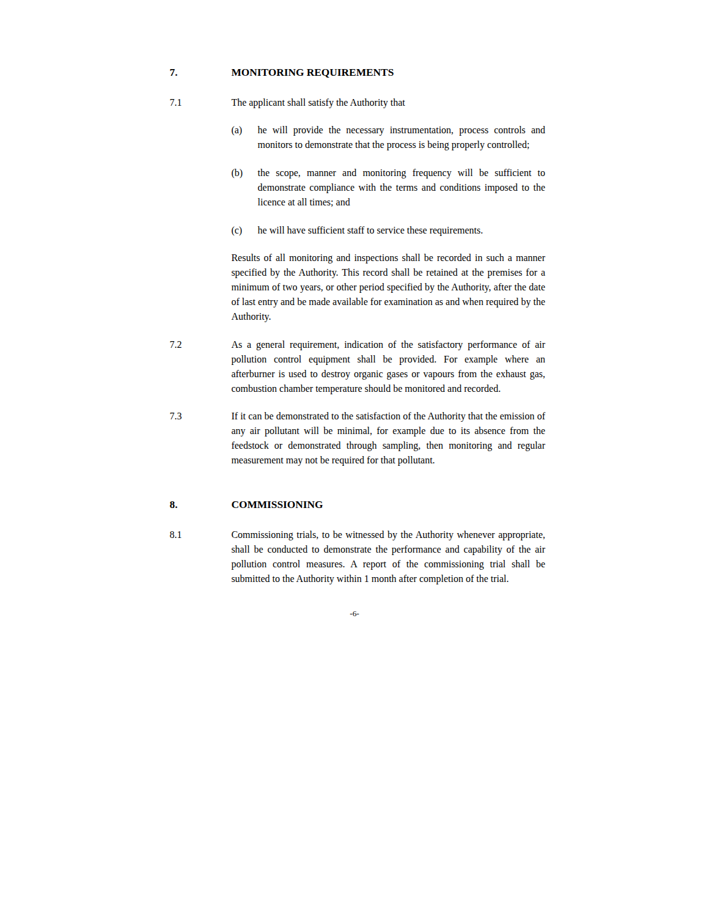7. MONITORING REQUIREMENTS
7.1
The applicant shall satisfy the Authority that
(a) he will provide the necessary instrumentation, process controls and monitors to demonstrate that the process is being properly controlled;
(b) the scope, manner and monitoring frequency will be sufficient to demonstrate compliance with the terms and conditions imposed to the licence at all times; and
(c) he will have sufficient staff to service these requirements.
Results of all monitoring and inspections shall be recorded in such a manner specified by the Authority. This record shall be retained at the premises for a minimum of two years, or other period specified by the Authority, after the date of last entry and be made available for examination as and when required by the Authority.
7.2
As a general requirement, indication of the satisfactory performance of air pollution control equipment shall be provided. For example where an afterburner is used to destroy organic gases or vapours from the exhaust gas, combustion chamber temperature should be monitored and recorded.
7.3
If it can be demonstrated to the satisfaction of the Authority that the emission of any air pollutant will be minimal, for example due to its absence from the feedstock or demonstrated through sampling, then monitoring and regular measurement may not be required for that pollutant.
8. COMMISSIONING
8.1
Commissioning trials, to be witnessed by the Authority whenever appropriate, shall be conducted to demonstrate the performance and capability of the air pollution control measures. A report of the commissioning trial shall be submitted to the Authority within 1 month after completion of the trial.
-6-